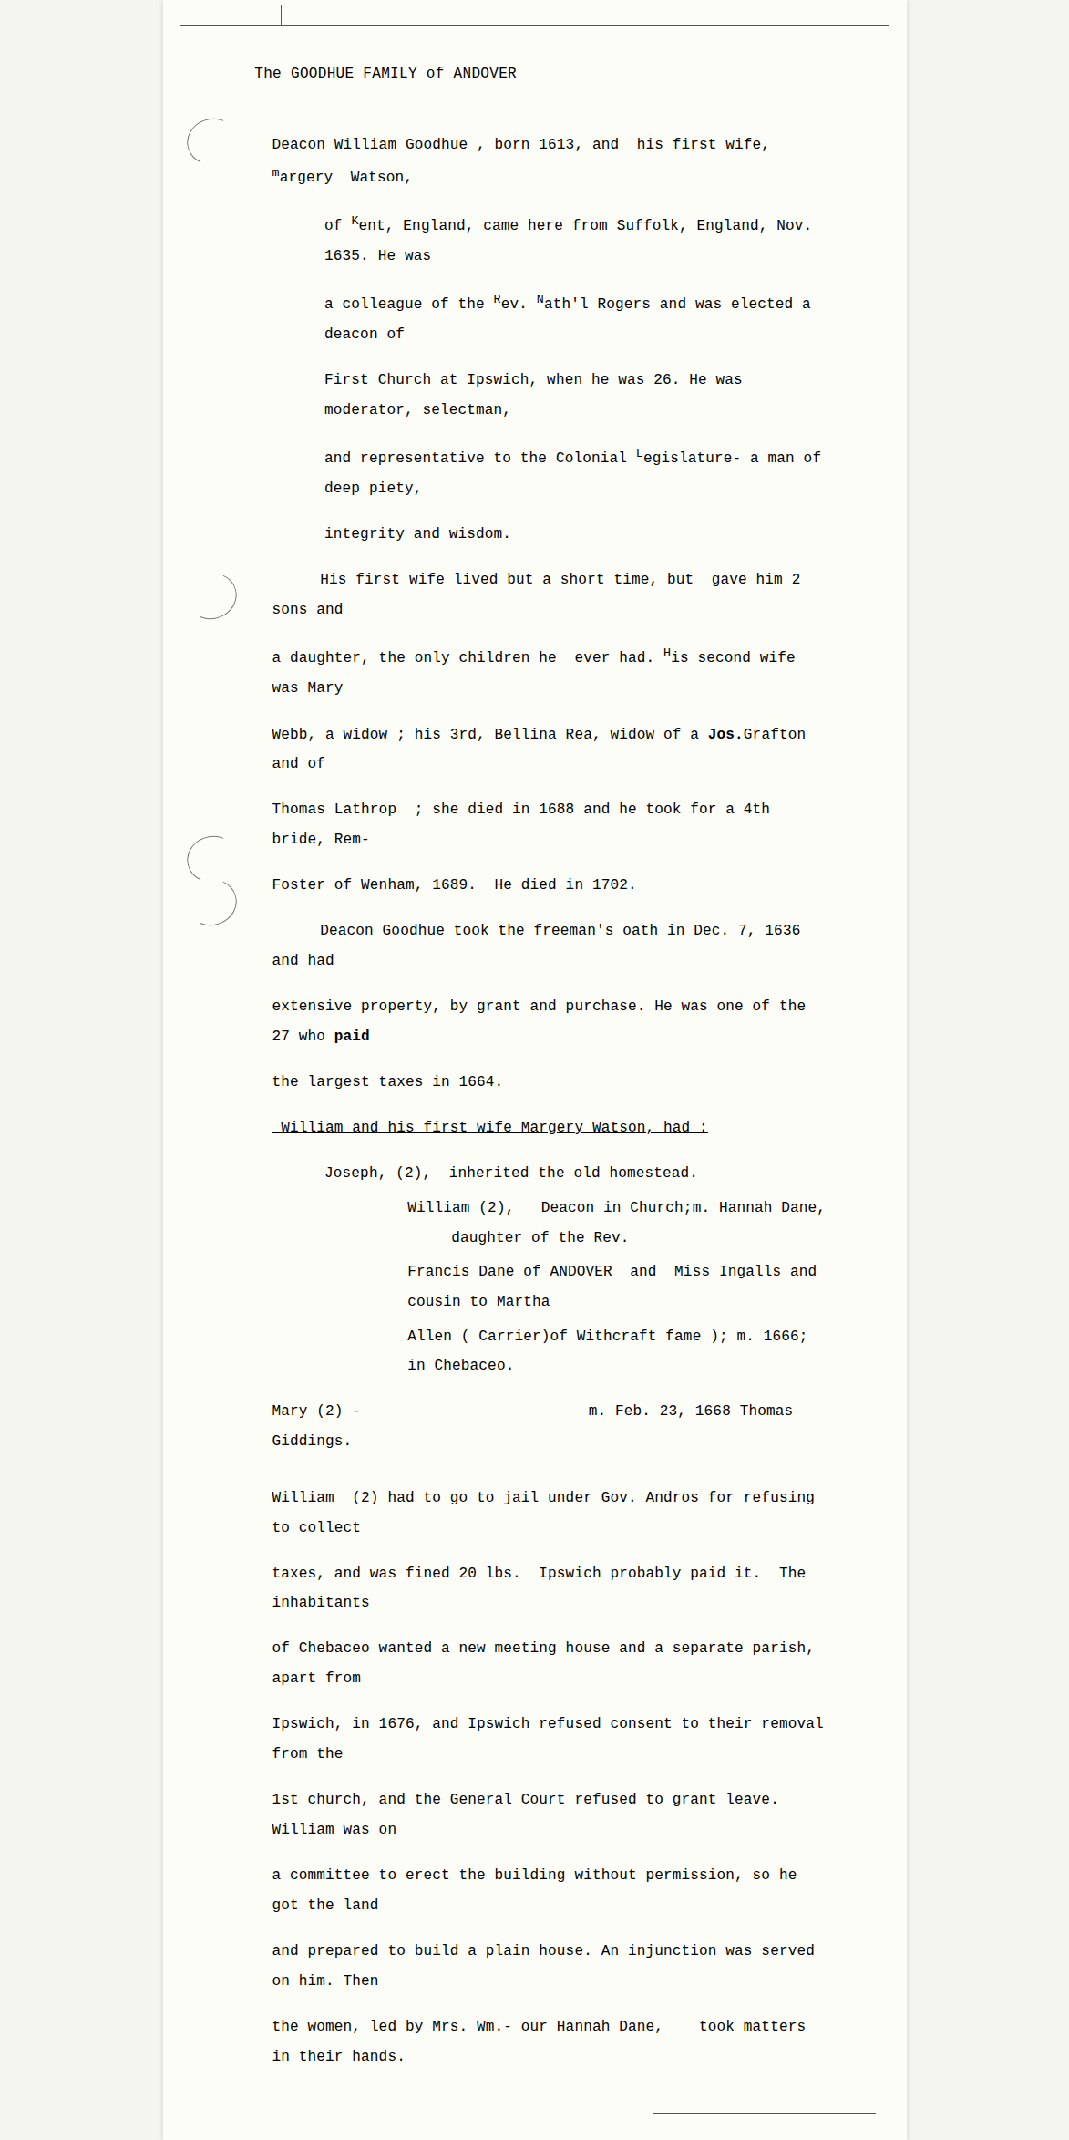The GOODHUE FAMILY of ANDOVER
Deacon William Goodhue , born 1613, and his first wife, margery Watson,
of Kent, England, came here from Suffolk, England, Nov. 1635. He was
a colleague of the Rev. Nath'l Rogers and was elected a deacon of
First Church at Ipswich, when he was 26. He was moderator, selectman,
and representative to the Colonial Legislature- a man of deep piety,
integrity and wisdom.
His first wife lived but a short time, but gave him 2 sons and
a daughter, the only children he ever had. His second wife was Mary
Webb, a widow ; his 3rd, Bellina Rea, widow of a Jos. Grafton and of
Thomas Lathrop ; she died in 1688 and he took for a 4th bride, Rem-
Foster of Wenham, 1689. He died in 1702.
Deacon Goodhue took the freeman's oath in Dec. 7, 1636 and had
extensive property, by grant and purchase. He was one of the 27 who paid
the largest taxes in 1664.
William and his first wife Margery Watson, had :
Joseph, (2), inherited the old homestead.
William (2), Deacon in Church;m. Hannah Dane, daughter of the Rev.
Francis Dane of ANDOVER and Miss Ingalls and cousin to Martha
Allen ( Carrier)of Withcraft fame ); m. 1666; in Chebaceo.
Mary (2) - m. Feb. 23, 1668 Thomas Giddings.
William (2) had to go to jail under Gov. Andros for refusing to collect
taxes, and was fined 20 lbs. Ipswich probably paid it. The inhabitants
of Chebaceo wanted a new meeting house and a separate parish, apart from
Ipswich, in 1676, and Ipswich refused consent to their removal from the
1st church, and the General Court refused to grant leave. William was on
a committee to erect the building without permission, so he got the land
and prepared to build a plain house. An injunction was served on him. Then
the women, led by Mrs. Wm.- our Hannah Dane, took matters in their hands.